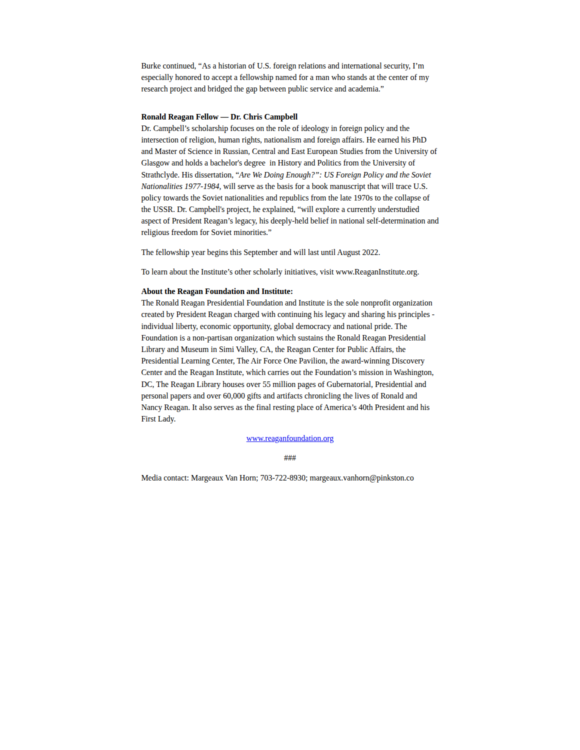Burke continued, “As a historian of U.S. foreign relations and international security, I’m especially honored to accept a fellowship named for a man who stands at the center of my research project and bridged the gap between public service and academia.”
Ronald Reagan Fellow — Dr. Chris Campbell
Dr. Campbell’s scholarship focuses on the role of ideology in foreign policy and the intersection of religion, human rights, nationalism and foreign affairs. He earned his PhD and Master of Science in Russian, Central and East European Studies from the University of Glasgow and holds a bachelor's degree in History and Politics from the University of Strathclyde. His dissertation, “Are We Doing Enough?”: US Foreign Policy and the Soviet Nationalities 1977-1984, will serve as the basis for a book manuscript that will trace U.S. policy towards the Soviet nationalities and republics from the late 1970s to the collapse of the USSR. Dr. Campbell's project, he explained, “will explore a currently understudied aspect of President Reagan’s legacy, his deeply-held belief in national self-determination and religious freedom for Soviet minorities.”
The fellowship year begins this September and will last until August 2022.
To learn about the Institute’s other scholarly initiatives, visit www.ReaganInstitute.org.
About the Reagan Foundation and Institute:
The Ronald Reagan Presidential Foundation and Institute is the sole nonprofit organization created by President Reagan charged with continuing his legacy and sharing his principles - individual liberty, economic opportunity, global democracy and national pride. The Foundation is a non-partisan organization which sustains the Ronald Reagan Presidential Library and Museum in Simi Valley, CA, the Reagan Center for Public Affairs, the Presidential Learning Center, The Air Force One Pavilion, the award-winning Discovery Center and the Reagan Institute, which carries out the Foundation’s mission in Washington, DC, The Reagan Library houses over 55 million pages of Gubernatorial, Presidential and personal papers and over 60,000 gifts and artifacts chronicling the lives of Ronald and Nancy Reagan. It also serves as the final resting place of America’s 40th President and his First Lady.
www.reaganfoundation.org
###
Media contact: Margeaux Van Horn; 703-722-8930; margeaux.vanhorn@pinkston.co